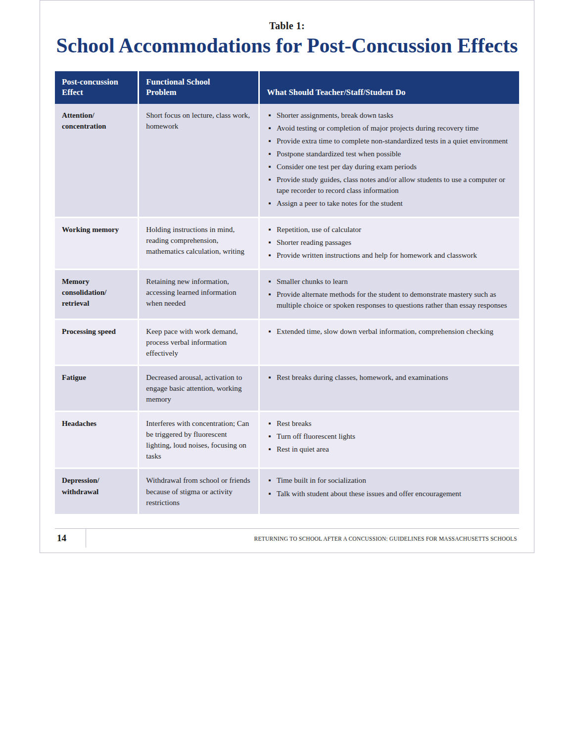Table 1:
School Accommodations for Post-Concussion Effects
| Post-concussion Effect | Functional School Problem | What Should Teacher/Staff/Student Do |
| --- | --- | --- |
| Attention/ concentration | Short focus on lecture, class work, homework | Shorter assignments, break down tasks Avoid testing or completion of major projects during recovery time Provide extra time to complete non-standardized tests in a quiet environment Postpone standardized test when possible Consider one test per day during exam periods Provide study guides, class notes and/or allow students to use a computer or tape recorder to record class information Assign a peer to take notes for the student |
| Working memory | Holding instructions in mind, reading comprehension, mathematics calculation, writing | Repetition, use of calculator Shorter reading passages Provide written instructions and help for homework and classwork |
| Memory consolidation/ retrieval | Retaining new information, accessing learned information when needed | Smaller chunks to learn Provide alternate methods for the student to demonstrate mastery such as multiple choice or spoken responses to questions rather than essay responses |
| Processing speed | Keep pace with work demand, process verbal information effectively | Extended time, slow down verbal information, comprehension checking |
| Fatigue | Decreased arousal, activation to engage basic attention, working memory | Rest breaks during classes, homework, and examinations |
| Headaches | Interferes with concentration; Can be triggered by fluorescent lighting, loud noises, focusing on tasks | Rest breaks Turn off fluorescent lights Rest in quiet area |
| Depression/ withdrawal | Withdrawal from school or friends because of stigma or activity restrictions | Time built in for socialization Talk with student about these issues and offer encouragement |
14
Returning to School After a Concussion: Guidelines for Massachusetts Schools